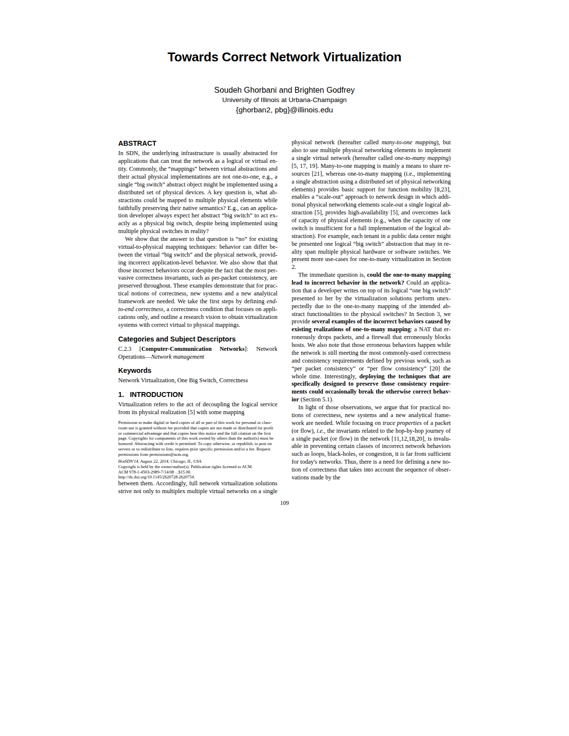Towards Correct Network Virtualization
Soudeh Ghorbani and Brighten Godfrey
University of Illinois at Urbana-Champaign
{ghorban2, pbg}@illinois.edu
ABSTRACT
In SDN, the underlying infrastructure is usually abstracted for applications that can treat the network as a logical or virtual entity. Commonly, the “mappings” between virtual abstractions and their actual physical implementations are not one-to-one, e.g., a single “big switch” abstract object might be implemented using a distributed set of physical devices. A key question is, what abstractions could be mapped to multiple physical elements while faithfully preserving their native semantics? E.g., can an application developer always expect her abstract “big switch” to act exactly as a physical big switch, despite being implemented using multiple physical switches in reality?
We show that the answer to that question is “no” for existing virtual-to-physical mapping techniques: behavior can differ between the virtual “big switch” and the physical network, providing incorrect application-level behavior. We also show that that those incorrect behaviors occur despite the fact that the most pervasive correctness invariants, such as per-packet consistency, are preserved throughout. These examples demonstrate that for practical notions of correctness, new systems and a new analytical framework are needed. We take the first steps by defining end-to-end correctness, a correctness condition that focuses on applications only, and outline a research vision to obtain virtualization systems with correct virtual to physical mappings.
Categories and Subject Descriptors
C.2.3 [Computer-Communication Networks]: Network Operations—Network management
Keywords
Network Virtualization, One Big Switch, Correctness
1. INTRODUCTION
Virtualization refers to the act of decoupling the logical service from its physical realization [5] with some mapping
Permission to make digital or hard copies of all or part of this work for personal or classroom use is granted without fee provided that copies are not made or distributed for profit or commercial advantage and that copies bear this notice and the full citation on the first page. Copyrights for components of this work owned by others than the author(s) must be honored. Abstracting with credit is permitted. To copy otherwise, or republish, to post on servers or to redistribute to lists, requires prior specific permission and/or a fee. Request permissions from permissions@acm.org.
HotSDN'14, August 22, 2014, Chicago, IL, USA.
Copyright is held by the owner/author(s). Publication rights licensed to ACM.
ACM 978-1-4503-2989-7/14/08 ...$15.00.
http://dx.doi.org/10.1145/2620728.2620754.
between them. Accordingly, full network virtualization solutions strive not only to multiplex multiple virtual networks on a single physical network (hereafter called many-to-one mapping), but also to use multiple physical networking elements to implement a single virtual network (hereafter called one-to-many mapping) [5, 17, 19]. Many-to-one mapping is mainly a means to share resources [21], whereas one-to-many mapping (i.e., implementing a single abstraction using a distributed set of physical networking elements) provides basic support for function mobility [8,23], enables a “scale-out” approach to network design in which additional physical networking elements scale-out a single logical abstraction [5], provides high-availability [5], and overcomes lack of capacity of physical elements (e.g., when the capacity of one switch is insufficient for a full implementation of the logical abstraction). For example, each tenant in a public data center might be presented one logical “big switch” abstraction that may in reality span multiple physical hardware or software switches. We present more use-cases for one-to-many virtualization in Section 2.
The immediate question is, could the one-to-many mapping lead to incorrect behavior in the network? Could an application that a developer writes on top of its logical “one big switch” presented to her by the virtualization solutions perform unexpectedly due to the one-to-many mapping of the intended abstract functionalities to the physical switches? In Section 3, we provide several examples of the incorrect behaviors caused by existing realizations of one-to-many mapping: a NAT that erroneously drops packets, and a firewall that erroneously blocks hosts. We also note that those erroneous behaviors happen while the network is still meeting the most commonly-used correctness and consistency requirements defined by previous work, such as “per packet consistency” or “per flow consistency” [20] the whole time. Interestingly, deploying the techniques that are specifically designed to preserve those consistency requirements could occasionally break the otherwise correct behavior (Section 5.1).
In light of those observations, we argue that for practical notions of correctness, new systems and a new analytical framework are needed. While focusing on trace properties of a packet (or flow), i.e., the invariants related to the hop-by-hop journey of a single packet (or flow) in the network [11,12,18,20], is invaluable in preventing certain classes of incorrect network behaviors such as loops, black-holes, or congestion, it is far from sufficient for today's networks. Thus, there is a need for defining a new notion of correctness that takes into account the sequence of observations made by the
109